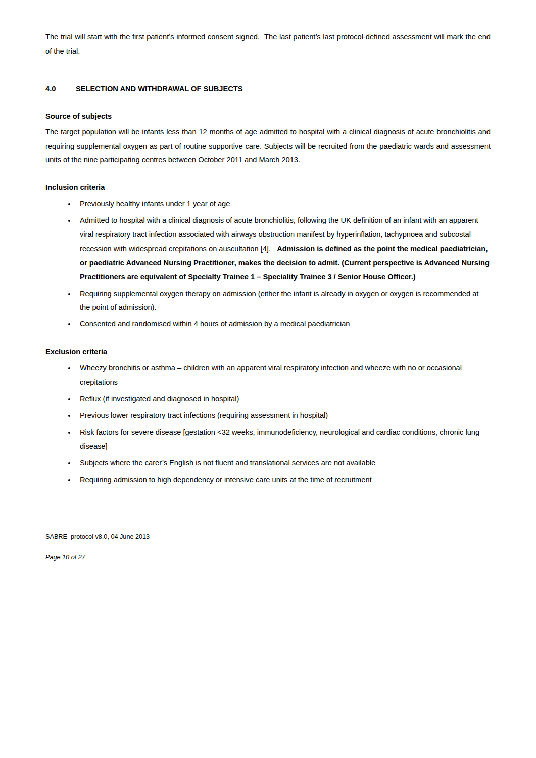The trial will start with the first patient’s informed consent signed. The last patient’s last protocol-defined assessment will mark the end of the trial.
4.0 SELECTION AND WITHDRAWAL OF SUBJECTS
Source of subjects
The target population will be infants less than 12 months of age admitted to hospital with a clinical diagnosis of acute bronchiolitis and requiring supplemental oxygen as part of routine supportive care. Subjects will be recruited from the paediatric wards and assessment units of the nine participating centres between October 2011 and March 2013.
Inclusion criteria
Previously healthy infants under 1 year of age
Admitted to hospital with a clinical diagnosis of acute bronchiolitis, following the UK definition of an infant with an apparent viral respiratory tract infection associated with airways obstruction manifest by hyperinflation, tachypnoea and subcostal recession with widespread crepitations on auscultation [4]. Admission is defined as the point the medical paediatrician, or paediatric Advanced Nursing Practitioner, makes the decision to admit. (Current perspective is Advanced Nursing Practitioners are equivalent of Specialty Trainee 1 – Speciality Trainee 3 / Senior House Officer.)
Requiring supplemental oxygen therapy on admission (either the infant is already in oxygen or oxygen is recommended at the point of admission).
Consented and randomised within 4 hours of admission by a medical paediatrician
Exclusion criteria
Wheezy bronchitis or asthma – children with an apparent viral respiratory infection and wheeze with no or occasional crepitations
Reflux (if investigated and diagnosed in hospital)
Previous lower respiratory tract infections (requiring assessment in hospital)
Risk factors for severe disease [gestation <32 weeks, immunodeficiency, neurological and cardiac conditions, chronic lung disease]
Subjects where the carer’s English is not fluent and translational services are not available
Requiring admission to high dependency or intensive care units at the time of recruitment
SABRE protocol v8.0, 04 June 2013
Page 10 of 27